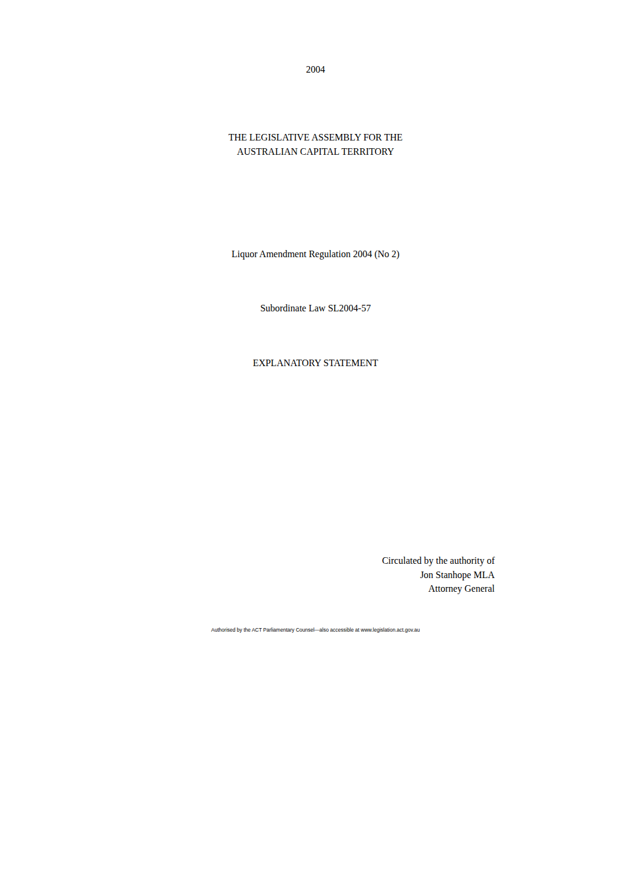2004
THE LEGISLATIVE ASSEMBLY FOR THE
AUSTRALIAN CAPITAL TERRITORY
Liquor Amendment Regulation 2004 (No 2)
Subordinate Law SL2004-57
EXPLANATORY STATEMENT
Circulated by the authority of
Jon Stanhope MLA
Attorney General
Authorised by the ACT Parliamentary Counsel—also accessible at www.legislation.act.gov.au